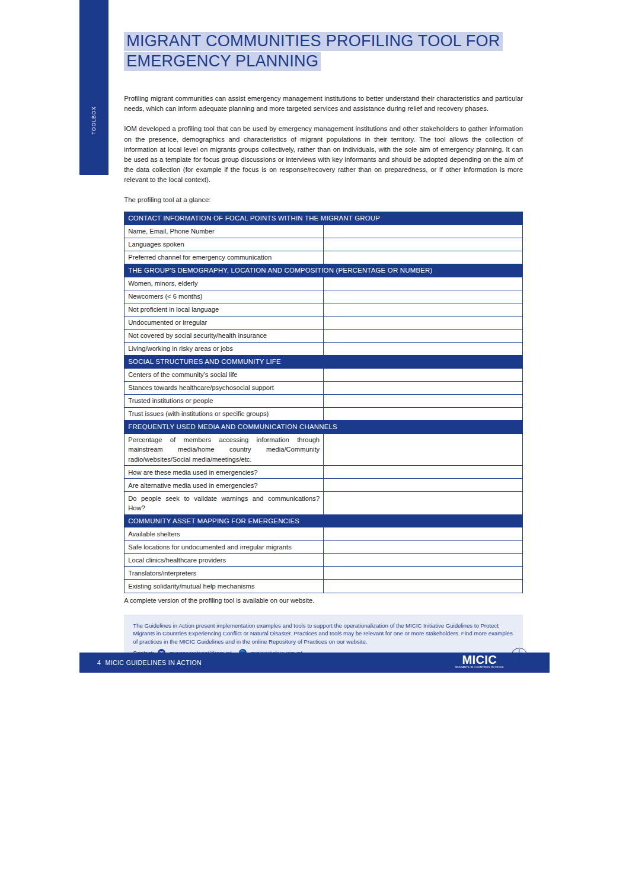TOOLBOX
MIGRANT COMMUNITIES PROFILING TOOL FOR
EMERGENCY PLANNING
Profiling migrant communities can assist emergency management institutions to better understand their characteristics and particular needs, which can inform adequate planning and more targeted services and assistance during relief and recovery phases.
IOM developed a profiling tool that can be used by emergency management institutions and other stakeholders to gather information on the presence, demographics and characteristics of migrant populations in their territory. The tool allows the collection of information at local level on migrants groups collectively, rather than on individuals, with the sole aim of emergency planning. It can be used as a template for focus group discussions or interviews with key informants and should be adopted depending on the aim of the data collection (for example if the focus is on response/recovery rather than on preparedness, or if other information is more relevant to the local context).
The profiling tool at a glance:
| CONTACT INFORMATION OF FOCAL POINTS WITHIN THE MIGRANT GROUP |
| --- |
| Name, Email, Phone Number | |
| Languages spoken | |
| Preferred channel for emergency communication | |
| THE GROUP'S DEMOGRAPHY, LOCATION AND COMPOSITION (PERCENTAGE OR NUMBER) |
| Women, minors, elderly | |
| Newcomers (< 6 months) | |
| Not proficient in local language | |
| Undocumented or irregular | |
| Not covered by social security/health insurance | |
| Living/working in risky areas or jobs | |
| SOCIAL STRUCTURES AND COMMUNITY LIFE |
| Centers of the community's social life | |
| Stances towards healthcare/psychosocial support | |
| Trusted institutions or people | |
| Trust issues (with institutions or specific groups) | |
| FREQUENTLY USED MEDIA AND COMMUNICATION CHANNELS |
| Percentage of members accessing information through mainstream media/home country media/Community radio/websites/Social media/meetings/etc. | |
| How are these media used in emergencies? | |
| Are alternative media used in emergencies? | |
| Do people seek to validate warnings and communications? How? | |
| COMMUNITY ASSET MAPPING FOR EMERGENCIES |
| Available shelters | |
| Safe locations for undocumented and irregular migrants | |
| Local clinics/healthcare providers | |
| Translators/interpreters | |
| Existing solidarity/mutual help mechanisms | |
A complete version of the profiling tool is available on our website.
The Guidelines in Action present implementation examples and tools to support the operationalization of the MICIC Initiative Guidelines to Protect Migrants in Countries Experiencing Conflict or Natural Disaster. Practices and tools may be relevant for one or more stakeholders. Find more examples of practices in the MICIC Guidelines and in the online Repository of Practices on our website.
Contact: ✉micicsecretariat@iom.int 🌐micicinitiative.iom.int
4 MICIC GUIDELINES IN ACTION
MICICMIGRANTS IN COUNTRIES IN CRISIS
IOM•OIM